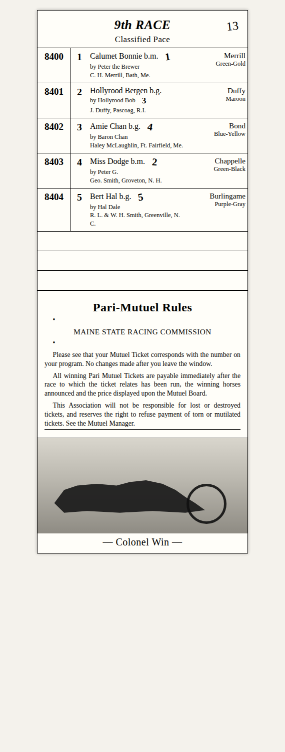13
9th RACE
Classified Pace
| 8400 | 1 | Calumet Bonnie b.m. 1 by Peter the Brewer C. H. Merrill, Bath, Me. | Merrill Green-Gold |
| 8401 | 2 | Hollyrood Bergen b.g. by Hollyrood Bob 3 J. Duffy, Pascoag, R.I. | Duffy Maroon |
| 8402 | 3 | Amie Chan b.g. 4 by Baron Chan Haley McLaughlin, Ft. Fairfield, Me. | Bond Blue-Yellow |
| 8403 | 4 | Miss Dodge b.m. 2 by Peter G. Geo. Smith, Groveton, N. H. | Chappelle Green-Black |
| 8404 | 5 | Bert Hal b.g. 5 by Hal Dale R. L. & W. H. Smith, Greenville, N. C. | Burlingame Purple-Gray |
Pari-Mutuel Rules
•
MAINE STATE RACING COMMISSION
•
Please see that your Mutuel Ticket corresponds with the number on your program. No changes made after you leave the window.
All winning Pari Mutuel Tickets are payable immediately after the race to which the ticket relates has been run, the winning horses announced and the price displayed upon the Mutuel Board.
This Association will not be responsible for lost or destroyed tickets, and reserves the right to refuse payment of torn or mutilated tickets. See the Mutuel Manager.
— Colonel Win —